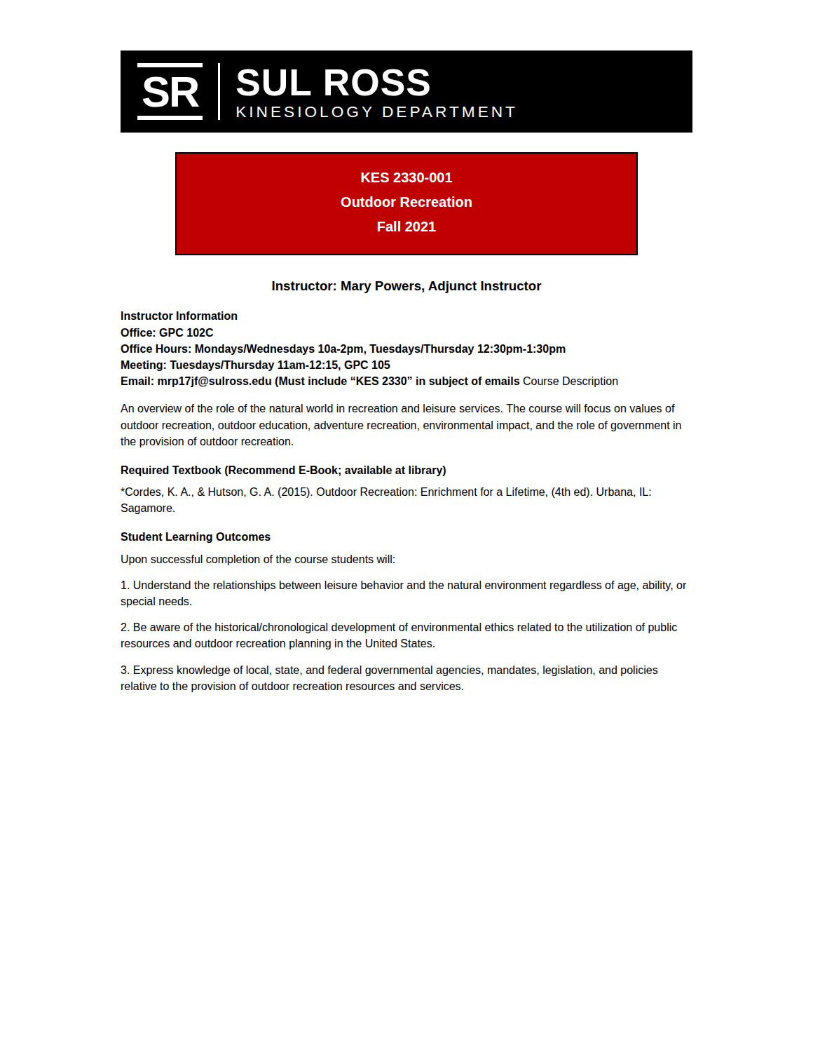SR
SUL ROSS
KINESIOLOGY DEPARTMENT
KES 2330-001
Outdoor Recreation
Fall 2021
Instructor: Mary Powers, Adjunct Instructor
Instructor Information
Office: GPC 102C
Office Hours: Mondays/Wednesdays 10a-2pm, Tuesdays/Thursday 12:30pm-1:30pm
Meeting: Tuesdays/Thursday 11am-12:15, GPC 105
Email: mrp17jf@sulross.edu (Must include “KES 2330” in subject of emails Course Description
An overview of the role of the natural world in recreation and leisure services. The course will focus on values of outdoor recreation, outdoor education, adventure recreation, environmental impact, and the role of government in the provision of outdoor recreation.
Required Textbook (Recommend E-Book; available at library)
*Cordes, K. A., & Hutson, G. A. (2015). Outdoor Recreation: Enrichment for a Lifetime, (4th ed). Urbana, IL: Sagamore.
Student Learning Outcomes
Upon successful completion of the course students will:
1. Understand the relationships between leisure behavior and the natural environment regardless of age, ability, or special needs.
2. Be aware of the historical/chronological development of environmental ethics related to the utilization of public resources and outdoor recreation planning in the United States.
3. Express knowledge of local, state, and federal governmental agencies, mandates, legislation, and policies relative to the provision of outdoor recreation resources and services.